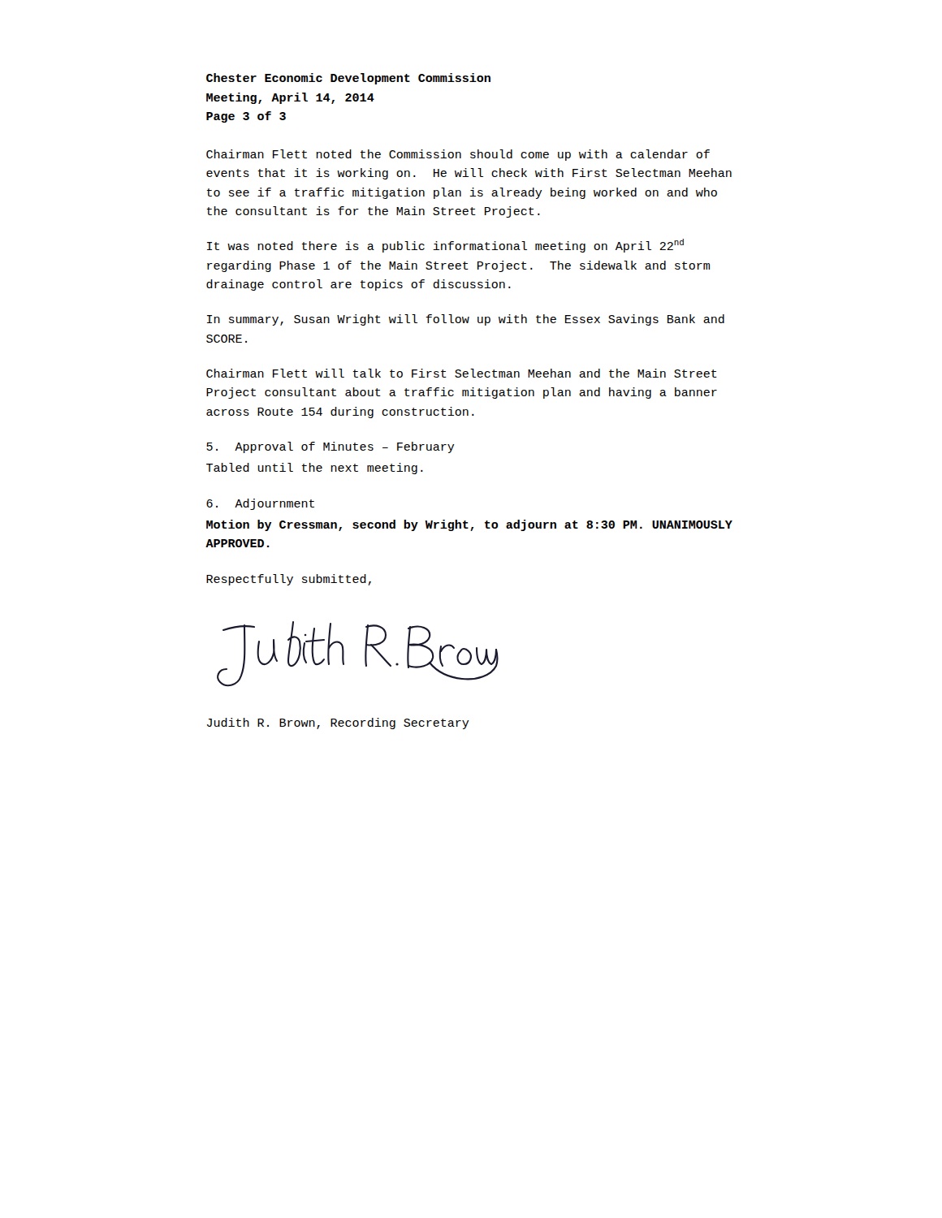Chester Economic Development Commission
Meeting, April 14, 2014
Page 3 of 3
Chairman Flett noted the Commission should come up with a calendar of events that it is working on. He will check with First Selectman Meehan to see if a traffic mitigation plan is already being worked on and who the consultant is for the Main Street Project.
It was noted there is a public informational meeting on April 22nd regarding Phase 1 of the Main Street Project. The sidewalk and storm drainage control are topics of discussion.
In summary, Susan Wright will follow up with the Essex Savings Bank and SCORE.
Chairman Flett will talk to First Selectman Meehan and the Main Street Project consultant about a traffic mitigation plan and having a banner across Route 154 during construction.
5. Approval of Minutes – February
Tabled until the next meeting.
6. Adjournment
Motion by Cressman, second by Wright, to adjourn at 8:30 PM. UNANIMOUSLY APPROVED.
Respectfully submitted,
Judith R. Brown, Recording Secretary